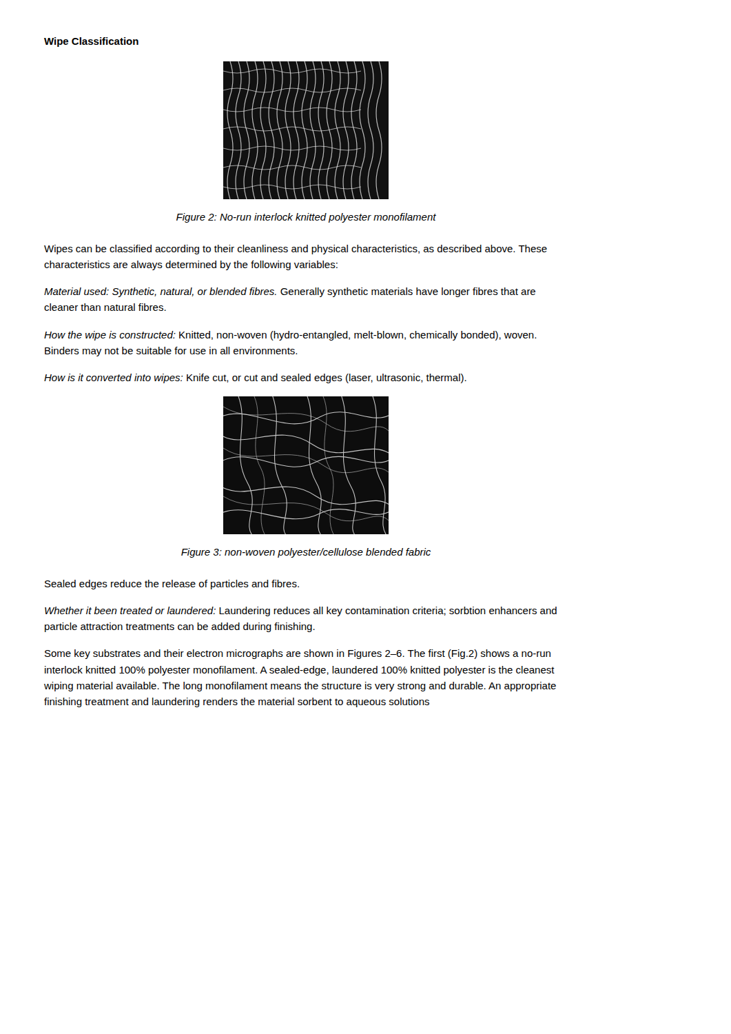Wipe Classification
Figure 2: No-run interlock knitted polyester monofilament
Wipes can be classified according to their cleanliness and physical characteristics, as described above. These characteristics are always determined by the following variables:
Material used: Synthetic, natural, or blended fibres. Generally synthetic materials have longer fibres that are cleaner than natural fibres.
How the wipe is constructed: Knitted, non-woven (hydro-entangled, melt-blown, chemically bonded), woven. Binders may not be suitable for use in all environments.
How is it converted into wipes: Knife cut, or cut and sealed edges (laser, ultrasonic, thermal).
Figure 3: non-woven polyester/cellulose blended fabric
Sealed edges reduce the release of particles and fibres.
Whether it been treated or laundered: Laundering reduces all key contamination criteria; sorbtion enhancers and particle attraction treatments can be added during finishing.
Some key substrates and their electron micrographs are shown in Figures 2–6. The first (Fig.2) shows a no-run interlock knitted 100% polyester monofilament. A sealed-edge, laundered 100% knitted polyester is the cleanest wiping material available. The long monofilament means the structure is very strong and durable. An appropriate finishing treatment and laundering renders the material sorbent to aqueous solutions